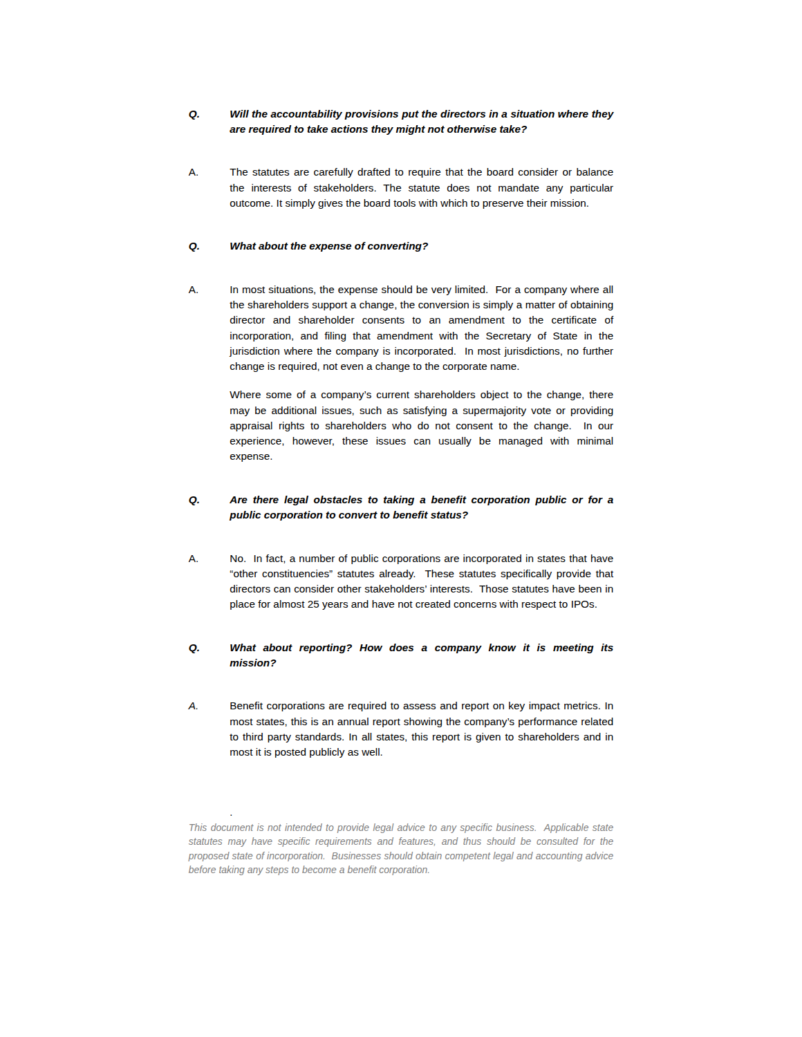Q.
Will the accountability provisions put the directors in a situation where they are required to take actions they might not otherwise take?
A.
The statutes are carefully drafted to require that the board consider or balance the interests of stakeholders. The statute does not mandate any particular outcome. It simply gives the board tools with which to preserve their mission.
Q.
What about the expense of converting?
A.
In most situations, the expense should be very limited. For a company where all the shareholders support a change, the conversion is simply a matter of obtaining director and shareholder consents to an amendment to the certificate of incorporation, and filing that amendment with the Secretary of State in the jurisdiction where the company is incorporated. In most jurisdictions, no further change is required, not even a change to the corporate name.
Where some of a company’s current shareholders object to the change, there may be additional issues, such as satisfying a supermajority vote or providing appraisal rights to shareholders who do not consent to the change. In our experience, however, these issues can usually be managed with minimal expense.
Q.
Are there legal obstacles to taking a benefit corporation public or for a public corporation to convert to benefit status?
A.
No. In fact, a number of public corporations are incorporated in states that have “other constituencies” statutes already. These statutes specifically provide that directors can consider other stakeholders’ interests. Those statutes have been in place for almost 25 years and have not created concerns with respect to IPOs.
Q.
What about reporting? How does a company know it is meeting its mission?
A.
Benefit corporations are required to assess and report on key impact metrics. In most states, this is an annual report showing the company’s performance related to third party standards. In all states, this report is given to shareholders and in most it is posted publicly as well.
.
This document is not intended to provide legal advice to any specific business. Applicable state statutes may have specific requirements and features, and thus should be consulted for the proposed state of incorporation. Businesses should obtain competent legal and accounting advice before taking any steps to become a benefit corporation.